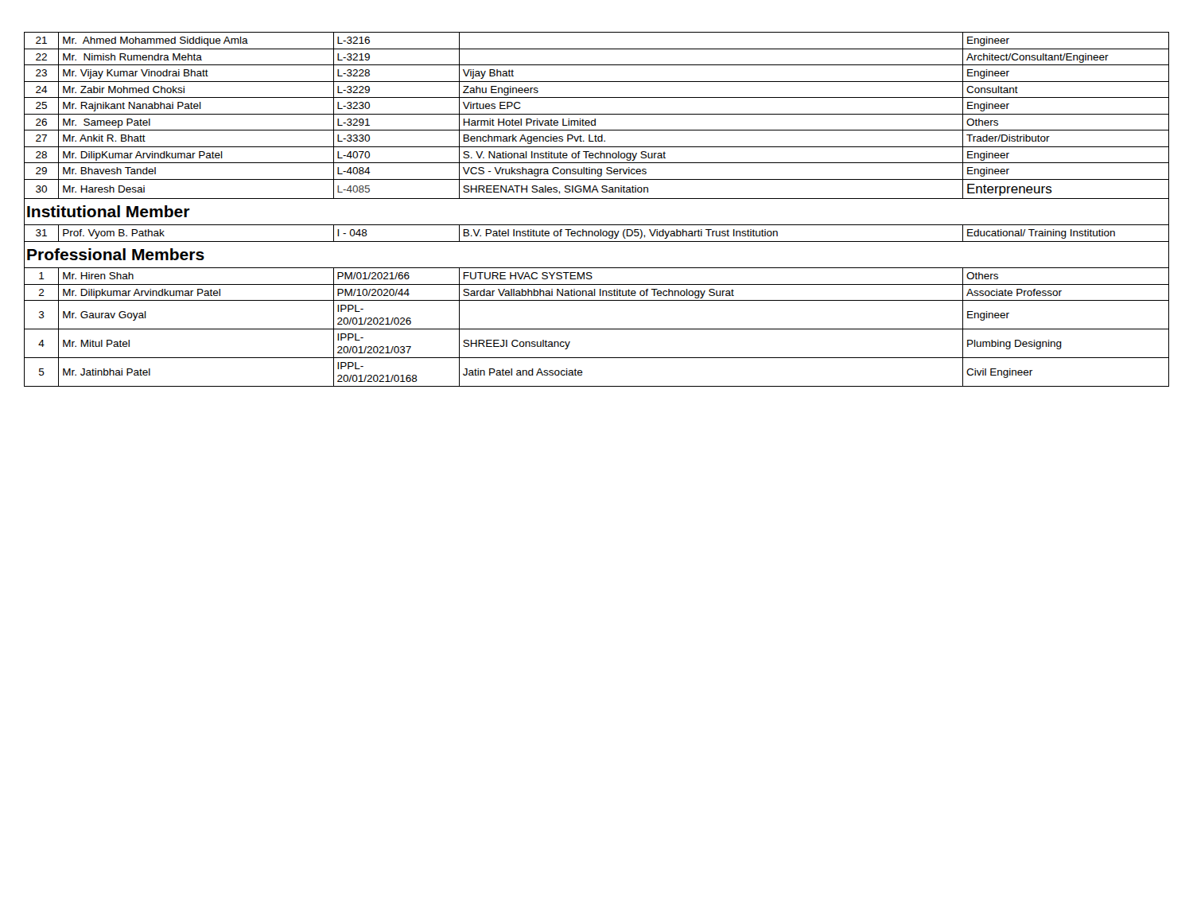| 21 | Mr. Ahmed Mohammed Siddique Amla | L-3216 | | Engineer |
| 22 | Mr. Nimish Rumendra Mehta | L-3219 | | Architect/Consultant/Engineer |
| 23 | Mr. Vijay Kumar Vinodrai Bhatt | L-3228 | Vijay Bhatt | Engineer |
| 24 | Mr. Zabir Mohmed Choksi | L-3229 | Zahu Engineers | Consultant |
| 25 | Mr. Rajnikant Nanabhai Patel | L-3230 | Virtues EPC | Engineer |
| 26 | Mr. Sameep Patel | L-3291 | Harmit Hotel Private Limited | Others |
| 27 | Mr. Ankit R. Bhatt | L-3330 | Benchmark Agencies Pvt. Ltd. | Trader/Distributor |
| 28 | Mr. DilipKumar Arvindkumar Patel | L-4070 | S. V. National Institute of Technology Surat | Engineer |
| 29 | Mr. Bhavesh Tandel | L-4084 | VCS - Vrukshagra Consulting Services | Engineer |
| 30 | Mr. Haresh Desai | L-4085 | SHREENATH Sales, SIGMA Sanitation | Enterpreneurs |
| Institutional Member |
| 31 | Prof. Vyom B. Pathak | I - 048 | B.V. Patel Institute of Technology (D5), Vidyabharti Trust Institution | Educational/ Training Institution |
| Professional Members |
| 1 | Mr. Hiren Shah | PM/01/2021/66 | FUTURE HVAC SYSTEMS | Others |
| 2 | Mr. Dilipkumar Arvindkumar Patel | PM/10/2020/44 | Sardar Vallabhbhai National Institute of Technology Surat | Associate Professor |
| 3 | Mr. Gaurav Goyal | IPPL- 20/01/2021/026 | | Engineer |
| 4 | Mr. Mitul Patel | IPPL- 20/01/2021/037 | SHREEJI Consultancy | Plumbing Designing |
| 5 | Mr. Jatinbhai Patel | IPPL- 20/01/2021/0168 | Jatin Patel and Associate | Civil Engineer |